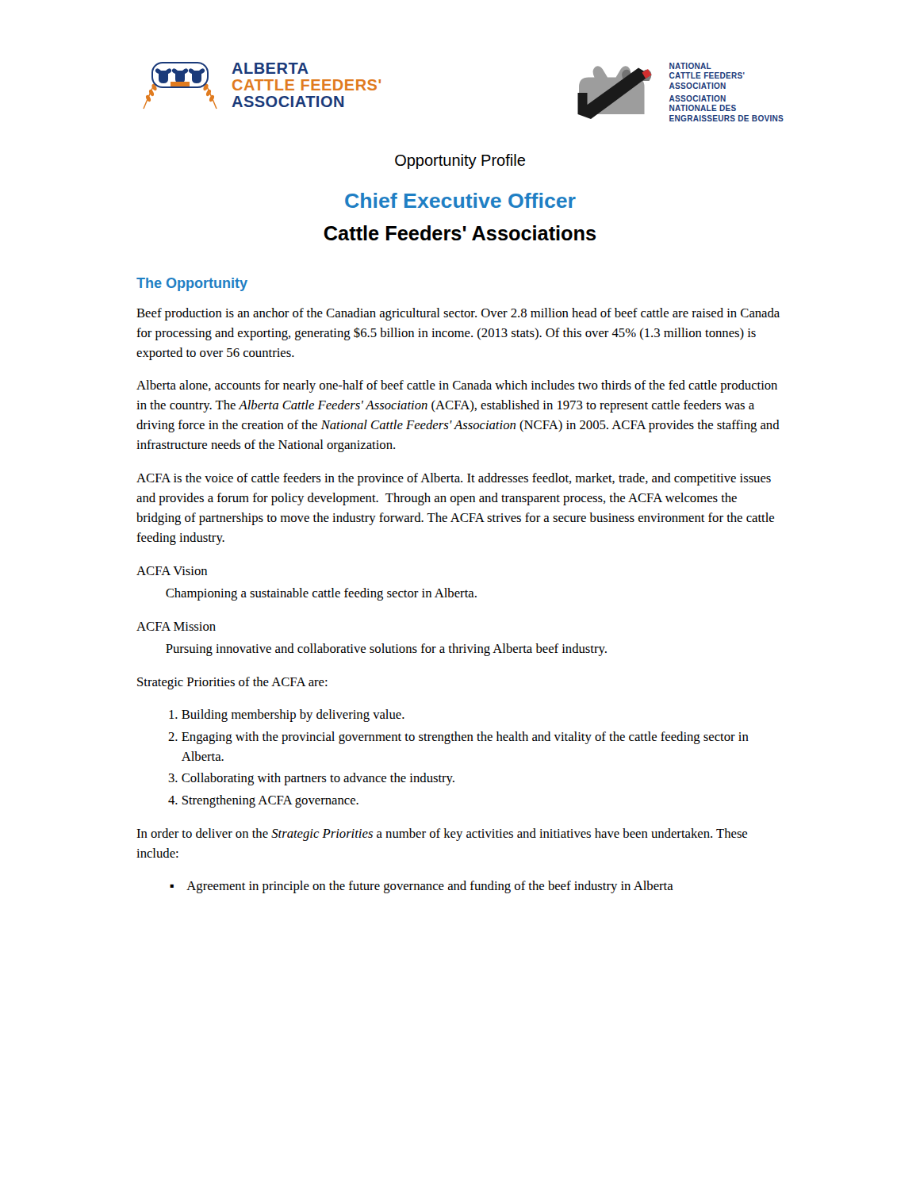ALBERTA
CATTLE FEEDERS'
ASSOCIATION
NATIONAL
CATTLE FEEDERS'
ASSOCIATION ASSOCIATION
NATIONALE DES
ENGRAISSEURS DE BOVINS
Opportunity Profile
Chief Executive Officer
Cattle Feeders' Associations
The Opportunity
Beef production is an anchor of the Canadian agricultural sector. Over 2.8 million head of beef cattle are raised in Canada for processing and exporting, generating $6.5 billion in income. (2013 stats). Of this over 45% (1.3 million tonnes) is exported to over 56 countries.
Alberta alone, accounts for nearly one-half of beef cattle in Canada which includes two thirds of the fed cattle production in the country. The Alberta Cattle Feeders' Association (ACFA), established in 1973 to represent cattle feeders was a driving force in the creation of the National Cattle Feeders' Association (NCFA) in 2005. ACFA provides the staffing and infrastructure needs of the National organization.
ACFA is the voice of cattle feeders in the province of Alberta. It addresses feedlot, market, trade, and competitive issues and provides a forum for policy development. Through an open and transparent process, the ACFA welcomes the bridging of partnerships to move the industry forward. The ACFA strives for a secure business environment for the cattle feeding industry.
ACFA Vision
Championing a sustainable cattle feeding sector in Alberta.
ACFA Mission
Pursuing innovative and collaborative solutions for a thriving Alberta beef industry.
Strategic Priorities of the ACFA are:
Building membership by delivering value.
Engaging with the provincial government to strengthen the health and vitality of the cattle feeding sector in Alberta.
Collaborating with partners to advance the industry.
Strengthening ACFA governance.
In order to deliver on the Strategic Priorities a number of key activities and initiatives have been undertaken. These include:
Agreement in principle on the future governance and funding of the beef industry in Alberta